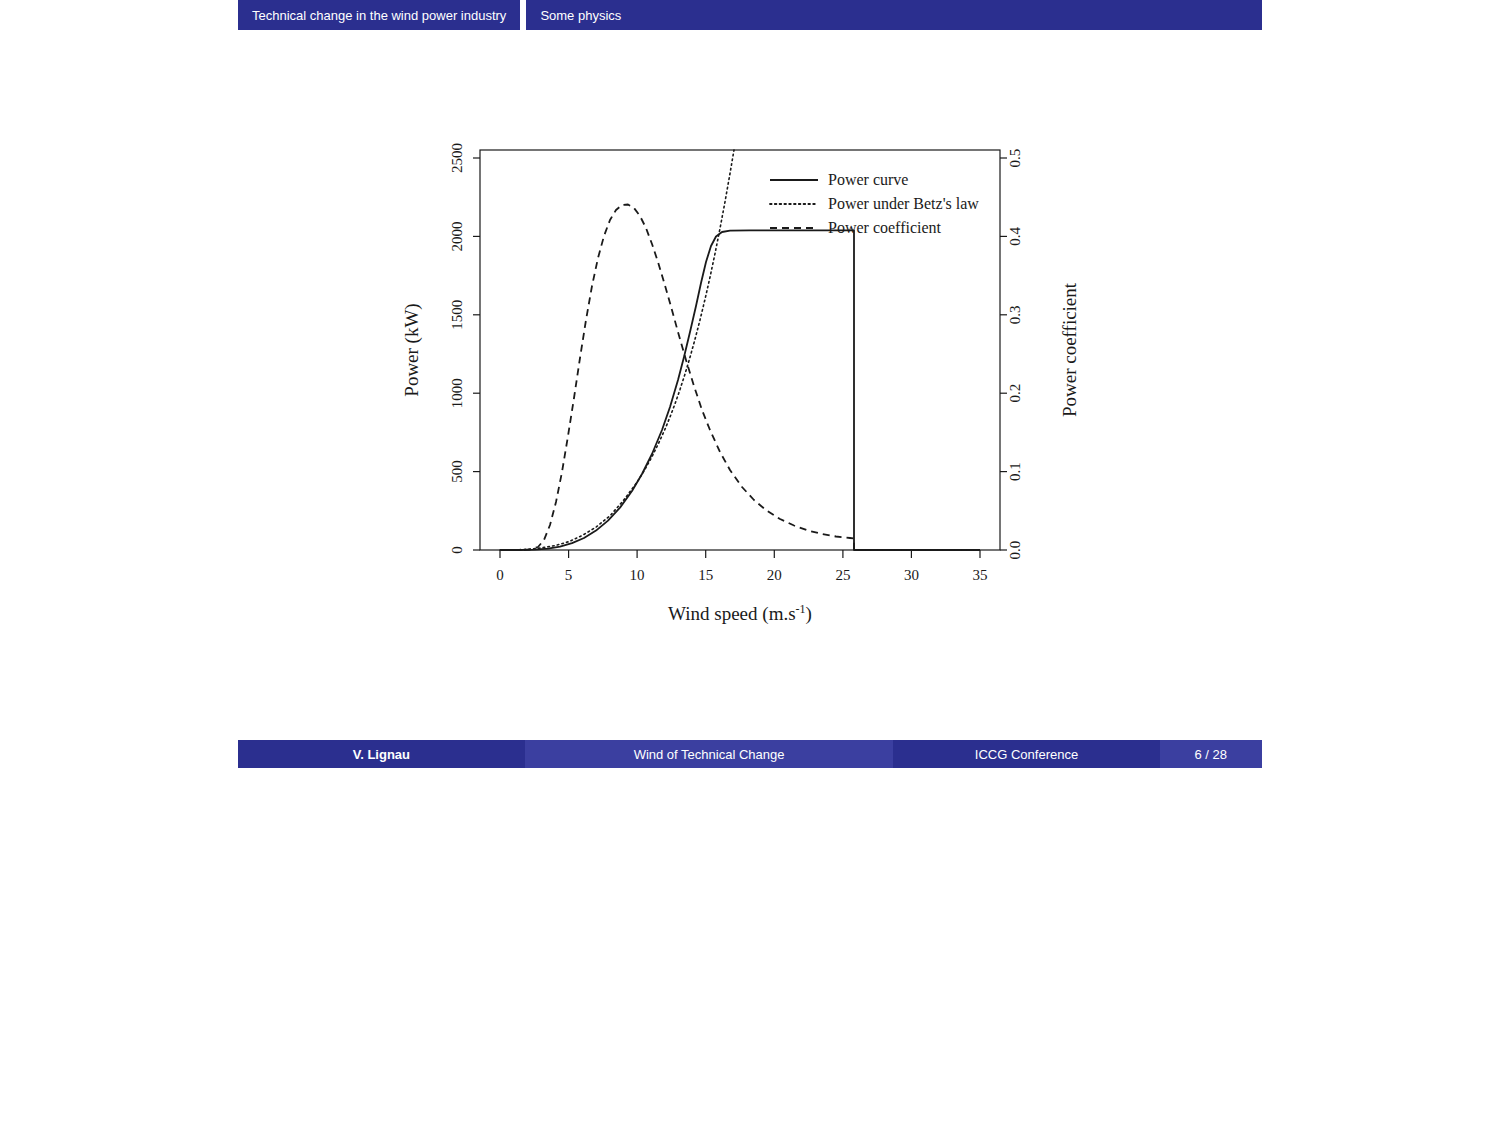Technical change in the wind power industry
Some physics
0 500 1000 1500 2000 2500 Power (kW) 0.0 0.1 0.2 0.3 0.4 0.5 Power coefficient 0 5 10 15 20 25 30 35 Wind speed (m.s-1) Power curve Power under Betz's law Power coefficient
V. Lignau
Wind of Technical Change
ICCG Conference
6 / 28